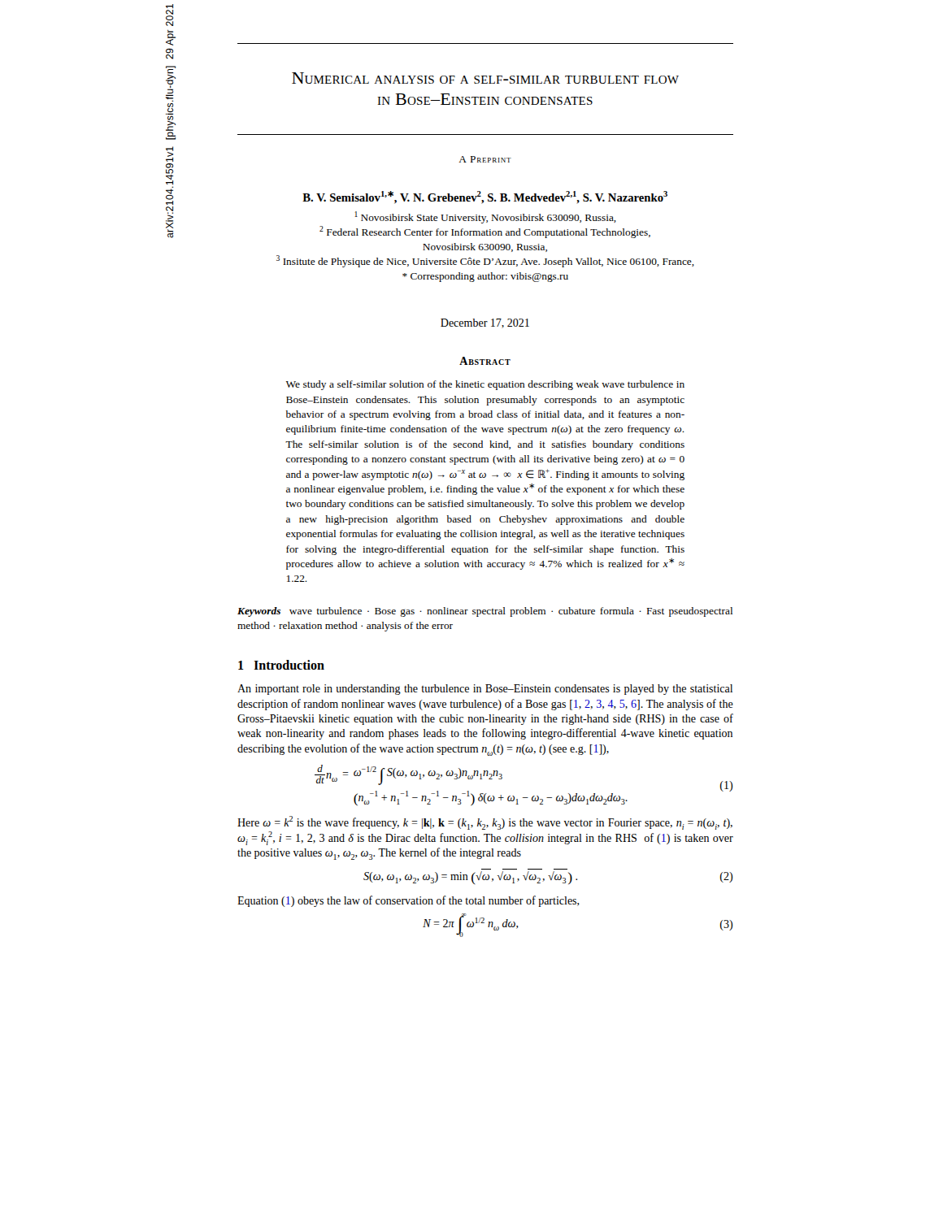arXiv:2104.14591v1 [physics.flu-dyn] 29 Apr 2021
Numerical analysis of a self-similar turbulent flow
in Bose–Einstein condensates
A Preprint
B. V. Semisalov1,∗, V. N. Grebenev2, S. B. Medvedev2,1, S. V. Nazarenko3
1 Novosibirsk State University, Novosibirsk 630090, Russia,
2 Federal Research Center for Information and Computational Technologies,
Novosibirsk 630090, Russia,
3 Insitute de Physique de Nice, Universite Côte D’Azur, Ave. Joseph Vallot, Nice 06100, France,
* Corresponding author: vibis@ngs.ru
December 17, 2021
Abstract
We study a self-similar solution of the kinetic equation describing weak wave turbulence in Bose–Einstein condensates. This solution presumably corresponds to an asymptotic behavior of a spectrum evolving from a broad class of initial data, and it features a non-equilibrium finite-time condensation of the wave spectrum n(ω) at the zero frequency ω. The self-similar solution is of the second kind, and it satisfies boundary conditions corresponding to a nonzero constant spectrum (with all its derivative being zero) at ω = 0 and a power-law asymptotic n(ω) → ω−x at ω → ∞ x ∈ ℝ+. Finding it amounts to solving a nonlinear eigenvalue problem, i.e. finding the value x∗ of the exponent x for which these two boundary conditions can be satisfied simultaneously. To solve this problem we develop a new high-precision algorithm based on Chebyshev approximations and double exponential formulas for evaluating the collision integral, as well as the iterative techniques for solving the integro-differential equation for the self-similar shape function. This procedures allow to achieve a solution with accuracy ≈ 4.7% which is realized for x∗ ≈ 1.22.
Keywords wave turbulence · Bose gas · nonlinear spectral problem · cubature formula · Fast pseudospectral method · relaxation method · analysis of the error
1 Introduction
An important role in understanding the turbulence in Bose–Einstein condensates is played by the statistical description of random nonlinear waves (wave turbulence) of a Bose gas [1, 2, 3, 4, 5, 6]. The analysis of the Gross–Pitaevskii kinetic equation with the cubic non-linearity in the right-hand side (RHS) in the case of weak non-linearity and random phases leads to the following integro-differential 4-wave kinetic equation describing the evolution of the wave action spectrum nω(t) = n(ω, t) (see e.g. [1]),
ddt nω = ω−1/2 ∫ S(ω, ω1, ω2, ω3)nωn1n2n3 (nω−1 + n1−1 − n2−1 − n3−1) δ(ω + ω1 − ω2 − ω3)dω1dω2dω3.
(1)
Here ω = k2 is the wave frequency, k = |k|, k = (k1, k2, k3) is the wave vector in Fourier space, ni = n(ωi, t), ωi = ki2, i = 1, 2, 3 and δ is the Dirac delta function. The collision integral in the RHS of (1) is taken over the positive values ω1, ω2, ω3. The kernel of the integral reads
S(ω, ω1, ω2, ω3) = min (√ω, √ω1, √ω2, √ω3) .
(2)
Equation (1) obeys the law of conservation of the total number of particles,
N = 2π ∫∞0 ω1/2 nω dω,
(3)